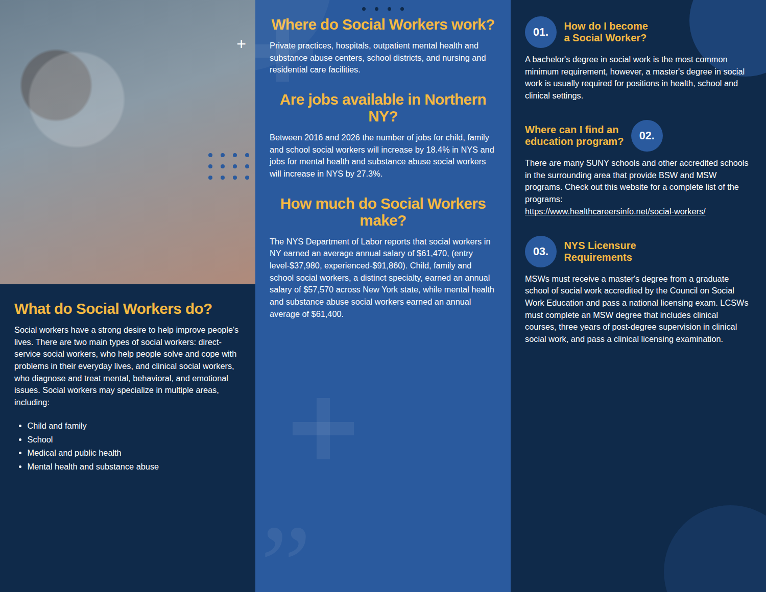+
What do Social Workers do?
Social workers have a strong desire to help improve people's lives. There are two main types of social workers: direct-service social workers, who help people solve and cope with problems in their everyday lives, and clinical social workers, who diagnose and treat mental, behavioral, and emotional issues. Social workers may specialize in multiple areas, including:
Child and family
School
Medical and public health
Mental health and substance abuse
Where do Social Workers work?
Private practices, hospitals, outpatient mental health and substance abuse centers, school districts, and nursing and residential care facilities.
Are jobs available in Northern NY?
Between 2016 and 2026 the number of jobs for child, family and school social workers will increase by 18.4% in NYS and jobs for mental health and substance abuse social workers will increase in NYS by 27.3%.
How much do Social Workers make?
The NYS Department of Labor reports that social workers in NY earned an average annual salary of $61,470, (entry level-$37,980, experienced-$91,860). Child, family and school social workers, a distinct specialty, earned an annual salary of $57,570 across New York state, while mental health and substance abuse social workers earned an annual average of $61,400.
01.
How do I become
a Social Worker?
A bachelor's degree in social work is the most common minimum requirement, however, a master's degree in social work is usually required for positions in health, school and clinical settings.
02.
Where can I find an
education program?
There are many SUNY schools and other accredited schools in the surrounding area that provide BSW and MSW programs. Check out this website for a complete list of the programs:
https://www.healthcareersinfo.net/social-workers/
03.
NYS Licensure
Requirements
MSWs must receive a master's degree from a graduate school of social work accredited by the Council on Social Work Education and pass a national licensing exam. LCSWs must complete an MSW degree that includes clinical courses, three years of post-degree supervision in clinical social work, and pass a clinical licensing examination.